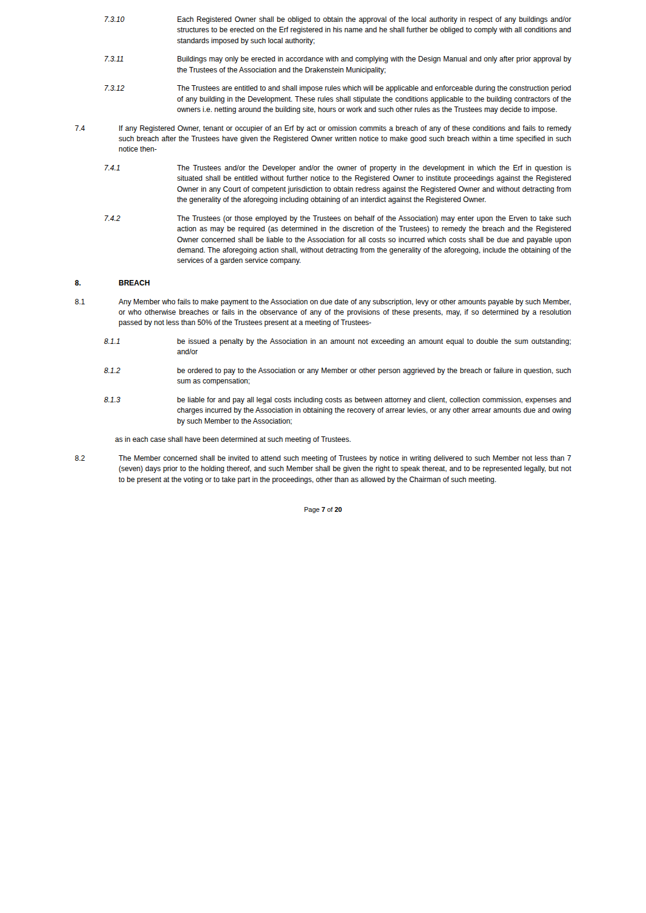7.3.10
Each Registered Owner shall be obliged to obtain the approval of the local authority in respect of any buildings and/or structures to be erected on the Erf registered in his name and he shall further be obliged to comply with all conditions and standards imposed by such local authority;
7.3.11
Buildings may only be erected in accordance with and complying with the Design Manual and only after prior approval by the Trustees of the Association and the Drakenstein Municipality;
7.3.12
The Trustees are entitled to and shall impose rules which will be applicable and enforceable during the construction period of any building in the Development. These rules shall stipulate the conditions applicable to the building contractors of the owners i.e. netting around the building site, hours or work and such other rules as the Trustees may decide to impose.
7.4
If any Registered Owner, tenant or occupier of an Erf by act or omission commits a breach of any of these conditions and fails to remedy such breach after the Trustees have given the Registered Owner written notice to make good such breach within a time specified in such notice then-
7.4.1
The Trustees and/or the Developer and/or the owner of property in the development in which the Erf in question is situated shall be entitled without further notice to the Registered Owner to institute proceedings against the Registered Owner in any Court of competent jurisdiction to obtain redress against the Registered Owner and without detracting from the generality of the aforegoing including obtaining of an interdict against the Registered Owner.
7.4.2
The Trustees (or those employed by the Trustees on behalf of the Association) may enter upon the Erven to take such action as may be required (as determined in the discretion of the Trustees) to remedy the breach and the Registered Owner concerned shall be liable to the Association for all costs so incurred which costs shall be due and payable upon demand. The aforegoing action shall, without detracting from the generality of the aforegoing, include the obtaining of the services of a garden service company.
8. BREACH
8.1
Any Member who fails to make payment to the Association on due date of any subscription, levy or other amounts payable by such Member, or who otherwise breaches or fails in the observance of any of the provisions of these presents, may, if so determined by a resolution passed by not less than 50% of the Trustees present at a meeting of Trustees-
8.1.1
be issued a penalty by the Association in an amount not exceeding an amount equal to double the sum outstanding; and/or
8.1.2
be ordered to pay to the Association or any Member or other person aggrieved by the breach or failure in question, such sum as compensation;
8.1.3
be liable for and pay all legal costs including costs as between attorney and client, collection commission, expenses and charges incurred by the Association in obtaining the recovery of arrear levies, or any other arrear amounts due and owing by such Member to the Association;
as in each case shall have been determined at such meeting of Trustees.
8.2
The Member concerned shall be invited to attend such meeting of Trustees by notice in writing delivered to such Member not less than 7 (seven) days prior to the holding thereof, and such Member shall be given the right to speak thereat, and to be represented legally, but not to be present at the voting or to take part in the proceedings, other than as allowed by the Chairman of such meeting.
Page 7 of 20